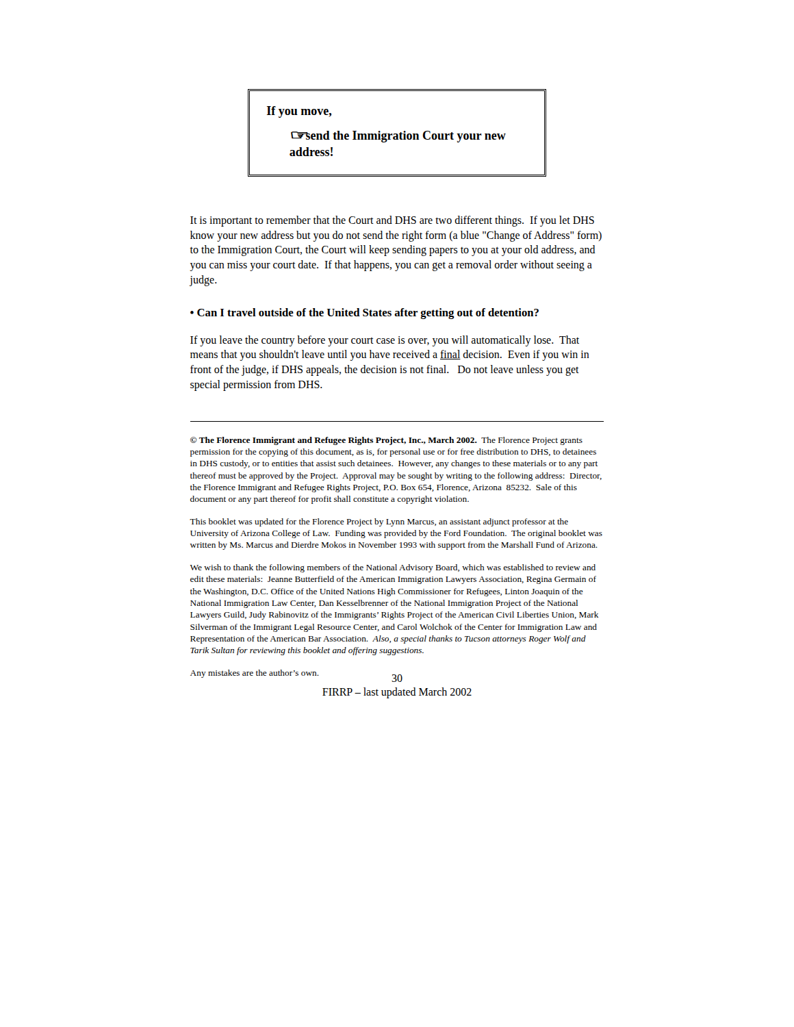If you move,
☞send the Immigration Court your new address!
It is important to remember that the Court and DHS are two different things. If you let DHS know your new address but you do not send the right form (a blue "Change of Address" form) to the Immigration Court, the Court will keep sending papers to you at your old address, and you can miss your court date. If that happens, you can get a removal order without seeing a judge.
• Can I travel outside of the United States after getting out of detention?
If you leave the country before your court case is over, you will automatically lose. That means that you shouldn't leave until you have received a final decision. Even if you win in front of the judge, if DHS appeals, the decision is not final. Do not leave unless you get special permission from DHS.
© The Florence Immigrant and Refugee Rights Project, Inc., March 2002. The Florence Project grants permission for the copying of this document, as is, for personal use or for free distribution to DHS, to detainees in DHS custody, or to entities that assist such detainees. However, any changes to these materials or to any part thereof must be approved by the Project. Approval may be sought by writing to the following address: Director, the Florence Immigrant and Refugee Rights Project, P.O. Box 654, Florence, Arizona 85232. Sale of this document or any part thereof for profit shall constitute a copyright violation.
This booklet was updated for the Florence Project by Lynn Marcus, an assistant adjunct professor at the University of Arizona College of Law. Funding was provided by the Ford Foundation. The original booklet was written by Ms. Marcus and Dierdre Mokos in November 1993 with support from the Marshall Fund of Arizona.
We wish to thank the following members of the National Advisory Board, which was established to review and edit these materials: Jeanne Butterfield of the American Immigration Lawyers Association, Regina Germain of the Washington, D.C. Office of the United Nations High Commissioner for Refugees, Linton Joaquin of the National Immigration Law Center, Dan Kesselbrenner of the National Immigration Project of the National Lawyers Guild, Judy Rabinovitz of the Immigrants’ Rights Project of the American Civil Liberties Union, Mark Silverman of the Immigrant Legal Resource Center, and Carol Wolchok of the Center for Immigration Law and Representation of the American Bar Association. Also, a special thanks to Tucson attorneys Roger Wolf and Tarik Sultan for reviewing this booklet and offering suggestions.
Any mistakes are the author’s own.
30
FIRRP – last updated March 2002